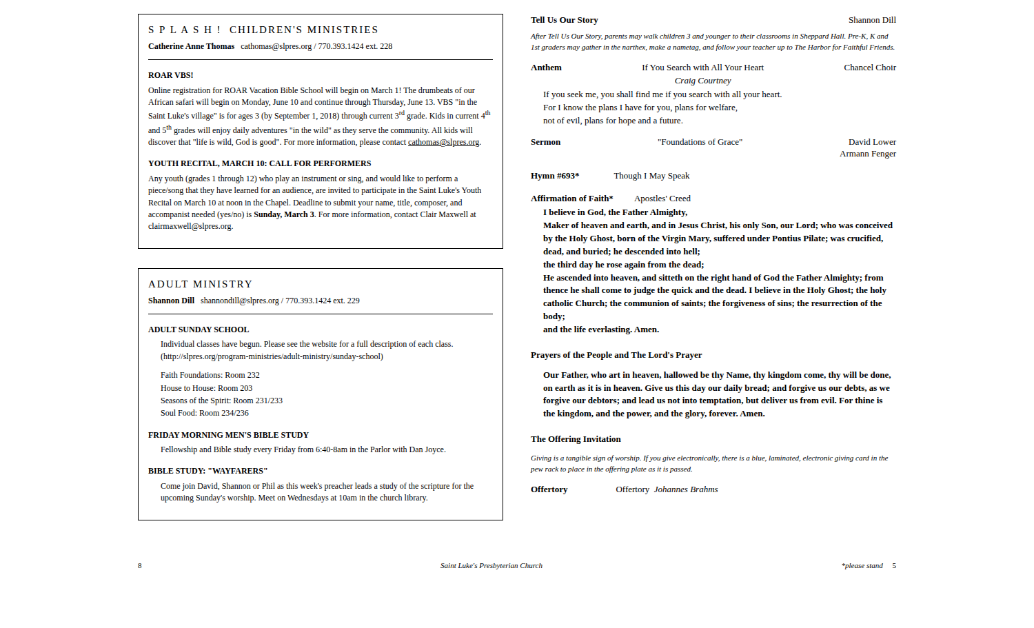S P L A S H ! CHILDREN'S MINISTRIES
Catherine Anne Thomas cathomas@slpres.org / 770.393.1424 ext. 228
ROAR VBS!
Online registration for ROAR Vacation Bible School will begin on March 1! The drumbeats of our African safari will begin on Monday, June 10 and continue through Thursday, June 13. VBS "in the Saint Luke's village" is for ages 3 (by September 1, 2018) through current 3rd grade. Kids in current 4th and 5th grades will enjoy daily adventures "in the wild" as they serve the community. All kids will discover that "life is wild, God is good". For more information, please contact cathomas@slpres.org.
YOUTH RECITAL, MARCH 10: CALL FOR PERFORMERS
Any youth (grades 1 through 12) who play an instrument or sing, and would like to perform a piece/song that they have learned for an audience, are invited to participate in the Saint Luke's Youth Recital on March 10 at noon in the Chapel. Deadline to submit your name, title, composer, and accompanist needed (yes/no) is Sunday, March 3. For more information, contact Clair Maxwell at clairmaxwell@slpres.org.
ADULT MINISTRY
Shannon Dill shannondill@slpres.org / 770.393.1424 ext. 229
ADULT SUNDAY SCHOOL
Individual classes have begun. Please see the website for a full description of each class. (http://slpres.org/program-ministries/adult-ministry/sunday-school)
Faith Foundations: Room 232
House to House: Room 203
Seasons of the Spirit: Room 231/233
Soul Food: Room 234/236
FRIDAY MORNING MEN'S BIBLE STUDY
Fellowship and Bible study every Friday from 6:40-8am in the Parlor with Dan Joyce.
BIBLE STUDY: "WAYFARERS"
Come join David, Shannon or Phil as this week's preacher leads a study of the scripture for the upcoming Sunday's worship. Meet on Wednesdays at 10am in the church library.
Tell Us Our Story Shannon Dill
After Tell Us Our Story, parents may walk children 3 and younger to their classrooms in Sheppard Hall. Pre-K, K and 1st graders may gather in the narthex, make a nametag, and follow your teacher up to The Harbor for Faithful Friends.
Anthem If You Search with All Your Heart
Craig Courtney Chancel Choir
If you seek me, you shall find me if you search with all your heart.
For I know the plans I have for you, plans for welfare,
not of evil, plans for hope and a future.
Sermon "Foundations of Grace" David Lower
Armann Fenger
Hymn #693* Though I May Speak
Affirmation of Faith* Apostles' Creed
I believe in God, the Father Almighty,
Maker of heaven and earth, and in Jesus Christ, his only Son, our Lord; who was conceived by the Holy Ghost, born of the Virgin Mary, suffered under Pontius Pilate; was crucified, dead, and buried; he descended into hell;
the third day he rose again from the dead;
He ascended into heaven, and sitteth on the right hand of God the Father Almighty; from thence he shall come to judge the quick and the dead. I believe in the Holy Ghost; the holy catholic Church; the communion of saints; the forgiveness of sins; the resurrection of the body;
and the life everlasting. Amen.
Prayers of the People and The Lord's Prayer
Our Father, who art in heaven, hallowed be thy Name, thy kingdom come, thy will be done, on earth as it is in heaven. Give us this day our daily bread; and forgive us our debts, as we forgive our debtors; and lead us not into temptation, but deliver us from evil. For thine is the kingdom, and the power, and the glory, forever. Amen.
The Offering Invitation
Giving is a tangible sign of worship. If you give electronically, there is a blue, laminated, electronic giving card in the pew rack to place in the offering plate as it is passed.
Offertory Offertory Johannes Brahms
8 Saint Luke's Presbyterian Church *please stand 5